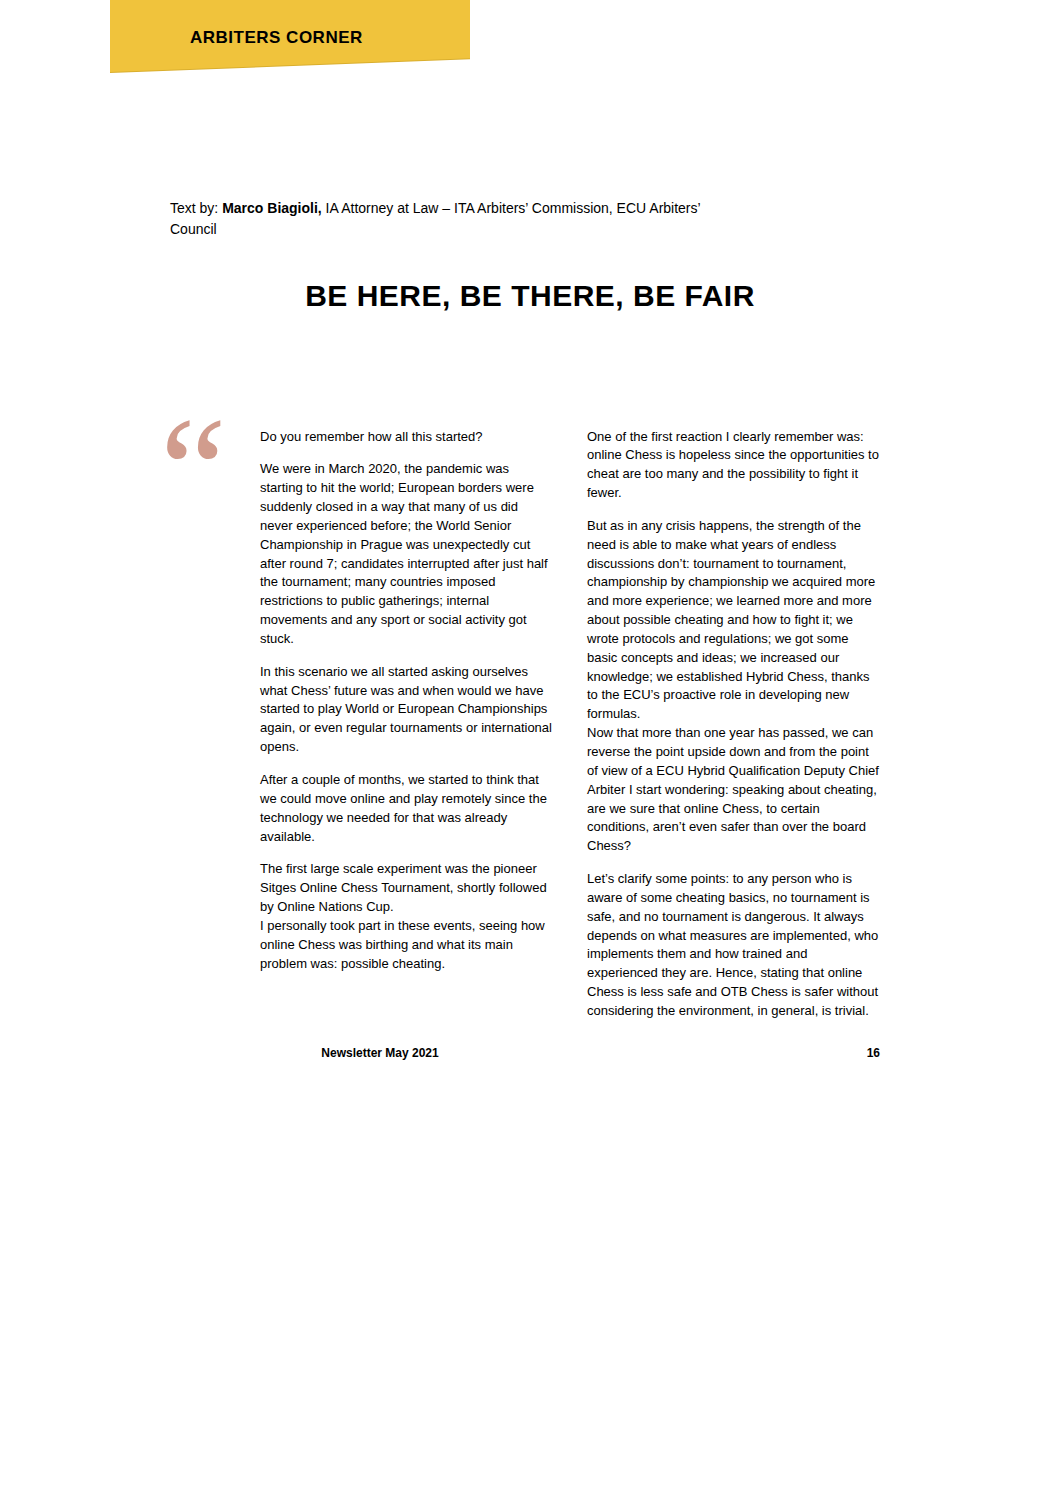ARBITERS CORNER
Text by: Marco Biagioli, IA Attorney at Law – ITA Arbiters’ Commission, ECU Arbiters’ Council
BE HERE, BE THERE, BE FAIR
“
Do you remember how all this started?
We were in March 2020, the pandemic was starting to hit the world; European borders were suddenly closed in a way that many of us did never experienced before; the World Senior Championship in Prague was unexpectedly cut after round 7; candidates interrupted after just half the tournament; many countries imposed restrictions to public gatherings; internal movements and any sport or social activity got stuck.
In this scenario we all started asking ourselves what Chess’ future was and when would we have started to play World or European Championships again, or even regular tournaments or international opens.
After a couple of months, we started to think that we could move online and play remotely since the technology we needed for that was already available.
The first large scale experiment was the pioneer Sitges Online Chess Tournament, shortly followed by Online Nations Cup.
I personally took part in these events, seeing how online Chess was birthing and what its main problem was: possible cheating.
One of the first reaction I clearly remember was: online Chess is hopeless since the opportunities to cheat are too many and the possibility to fight it fewer.
But as in any crisis happens, the strength of the need is able to make what years of endless discussions don’t: tournament to tournament, championship by championship we acquired more and more experience; we learned more and more about possible cheating and how to fight it; we wrote protocols and regulations; we got some basic concepts and ideas; we increased our knowledge; we established Hybrid Chess, thanks to the ECU’s proactive role in developing new formulas.
Now that more than one year has passed, we can reverse the point upside down and from the point of view of a ECU Hybrid Qualification Deputy Chief Arbiter I start wondering: speaking about cheating, are we sure that online Chess, to certain conditions, aren’t even safer than over the board Chess?
Let’s clarify some points: to any person who is aware of some cheating basics, no tournament is safe, and no tournament is dangerous. It always depends on what measures are implemented, who implements them and how trained and experienced they are. Hence, stating that online Chess is less safe and OTB Chess is safer without considering the environment, in general, is trivial.
Newsletter May 2021 16